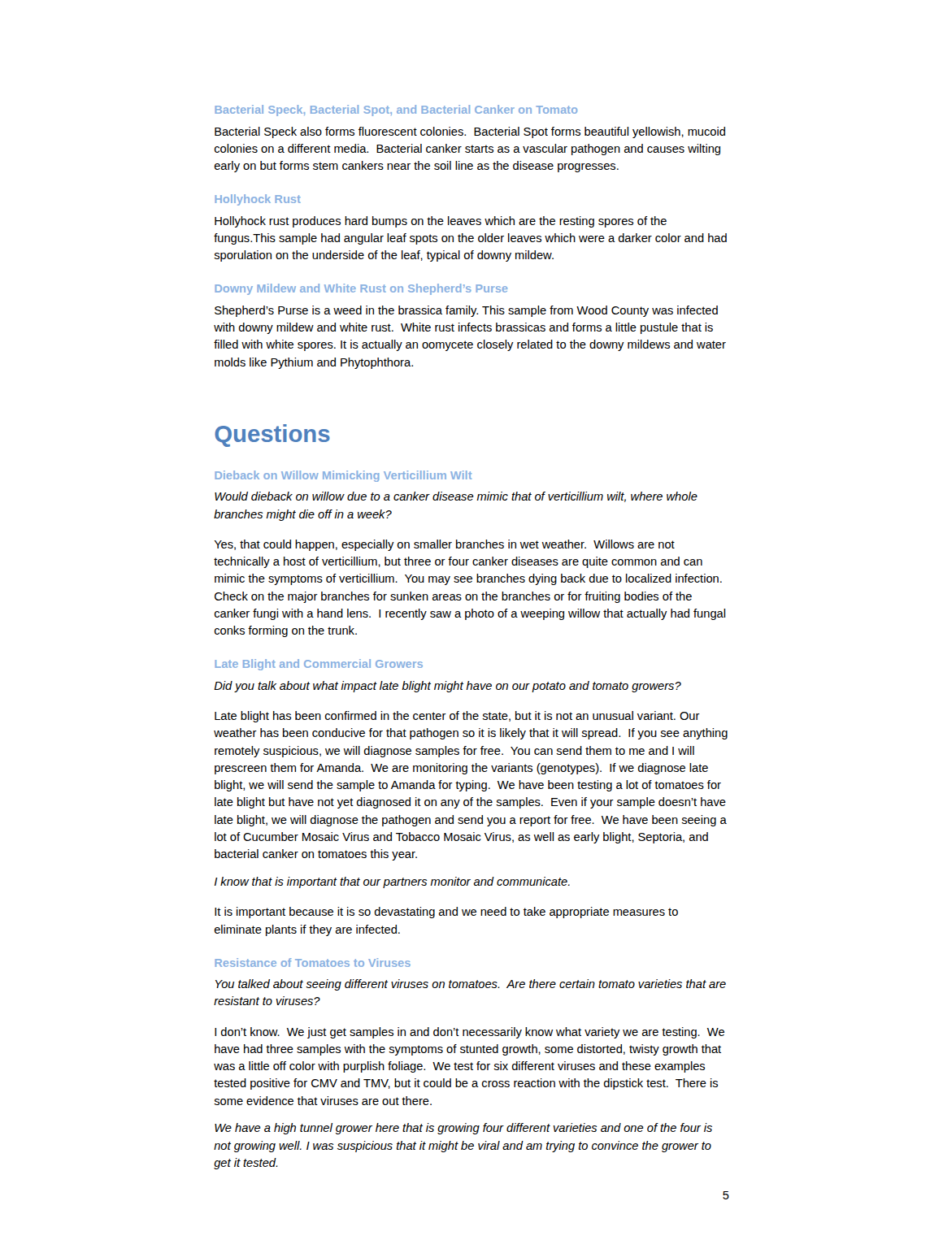Bacterial Speck, Bacterial Spot, and Bacterial Canker on Tomato
Bacterial Speck also forms fluorescent colonies. Bacterial Spot forms beautiful yellowish, mucoid colonies on a different media. Bacterial canker starts as a vascular pathogen and causes wilting early on but forms stem cankers near the soil line as the disease progresses.
Hollyhock Rust
Hollyhock rust produces hard bumps on the leaves which are the resting spores of the fungus.This sample had angular leaf spots on the older leaves which were a darker color and had sporulation on the underside of the leaf, typical of downy mildew.
Downy Mildew and White Rust on Shepherd’s Purse
Shepherd’s Purse is a weed in the brassica family. This sample from Wood County was infected with downy mildew and white rust. White rust infects brassicas and forms a little pustule that is filled with white spores. It is actually an oomycete closely related to the downy mildews and water molds like Pythium and Phytophthora.
Questions
Dieback on Willow Mimicking Verticillium Wilt
Would dieback on willow due to a canker disease mimic that of verticillium wilt, where whole branches might die off in a week?
Yes, that could happen, especially on smaller branches in wet weather. Willows are not technically a host of verticillium, but three or four canker diseases are quite common and can mimic the symptoms of verticillium. You may see branches dying back due to localized infection. Check on the major branches for sunken areas on the branches or for fruiting bodies of the canker fungi with a hand lens. I recently saw a photo of a weeping willow that actually had fungal conks forming on the trunk.
Late Blight and Commercial Growers
Did you talk about what impact late blight might have on our potato and tomato growers?
Late blight has been confirmed in the center of the state, but it is not an unusual variant. Our weather has been conducive for that pathogen so it is likely that it will spread. If you see anything remotely suspicious, we will diagnose samples for free. You can send them to me and I will prescreen them for Amanda. We are monitoring the variants (genotypes). If we diagnose late blight, we will send the sample to Amanda for typing. We have been testing a lot of tomatoes for late blight but have not yet diagnosed it on any of the samples. Even if your sample doesn’t have late blight, we will diagnose the pathogen and send you a report for free. We have been seeing a lot of Cucumber Mosaic Virus and Tobacco Mosaic Virus, as well as early blight, Septoria, and bacterial canker on tomatoes this year.
I know that is important that our partners monitor and communicate.
It is important because it is so devastating and we need to take appropriate measures to eliminate plants if they are infected.
Resistance of Tomatoes to Viruses
You talked about seeing different viruses on tomatoes. Are there certain tomato varieties that are resistant to viruses?
I don’t know. We just get samples in and don’t necessarily know what variety we are testing. We have had three samples with the symptoms of stunted growth, some distorted, twisty growth that was a little off color with purplish foliage. We test for six different viruses and these examples tested positive for CMV and TMV, but it could be a cross reaction with the dipstick test. There is some evidence that viruses are out there.
We have a high tunnel grower here that is growing four different varieties and one of the four is not growing well. I was suspicious that it might be viral and am trying to convince the grower to get it tested.
5